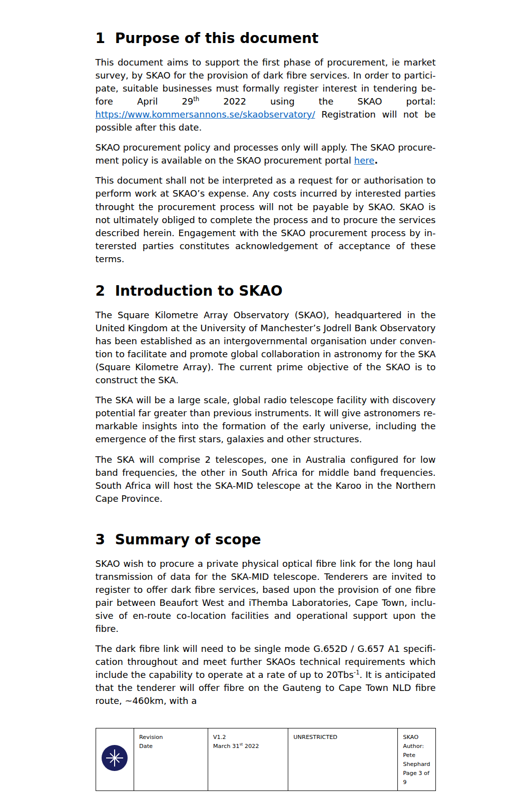1 Purpose of this document
This document aims to support the first phase of procurement, ie market survey, by SKAO for the provision of dark fibre services. In order to participate, suitable businesses must formally register interest in tendering before April 29th 2022 using the SKAO portal: https://www.kommersannons.se/skaobservatory/ Registration will not be possible after this date.
SKAO procurement policy and processes only will apply. The SKAO procurement policy is available on the SKAO procurement portal here.
This document shall not be interpreted as a request for or authorisation to perform work at SKAO’s expense. Any costs incurred by interested parties throught the procurement process will not be payable by SKAO. SKAO is not ultimately obliged to complete the process and to procure the services described herein. Engagement with the SKAO procurement process by interersted parties constitutes acknowledgement of acceptance of these terms.
2 Introduction to SKAO
The Square Kilometre Array Observatory (SKAO), headquartered in the United Kingdom at the University of Manchester’s Jodrell Bank Observatory has been established as an intergovernmental organisation under convention to facilitate and promote global collaboration in astronomy for the SKA (Square Kilometre Array). The current prime objective of the SKAO is to construct the SKA.
The SKA will be a large scale, global radio telescope facility with discovery potential far greater than previous instruments. It will give astronomers remarkable insights into the formation of the early universe, including the emergence of the first stars, galaxies and other structures.
The SKA will comprise 2 telescopes, one in Australia configured for low band frequencies, the other in South Africa for middle band frequencies. South Africa will host the SKA-MID telescope at the Karoo in the Northern Cape Province.
3 Summary of scope
SKAO wish to procure a private physical optical fibre link for the long haul transmission of data for the SKA-MID telescope. Tenderers are invited to register to offer dark fibre services, based upon the provision of one fibre pair between Beaufort West and iThemba Laboratories, Cape Town, inclusive of en-route co-location facilities and operational support upon the fibre.
The dark fibre link will need to be single mode G.652D / G.657 A1 specification throughout and meet further SKAOs technical requirements which include the capability to operate at a rate of up to 20Tbs-1. It is anticipated that the tenderer will offer fibre on the Gauteng to Cape Town NLD fibre route, ~460km, with a
| | Revision Date | V1.2 March 31 st 2022 | UNRESTRICTED | SKAO Author: Pete Shephard Page 3 of 9 |